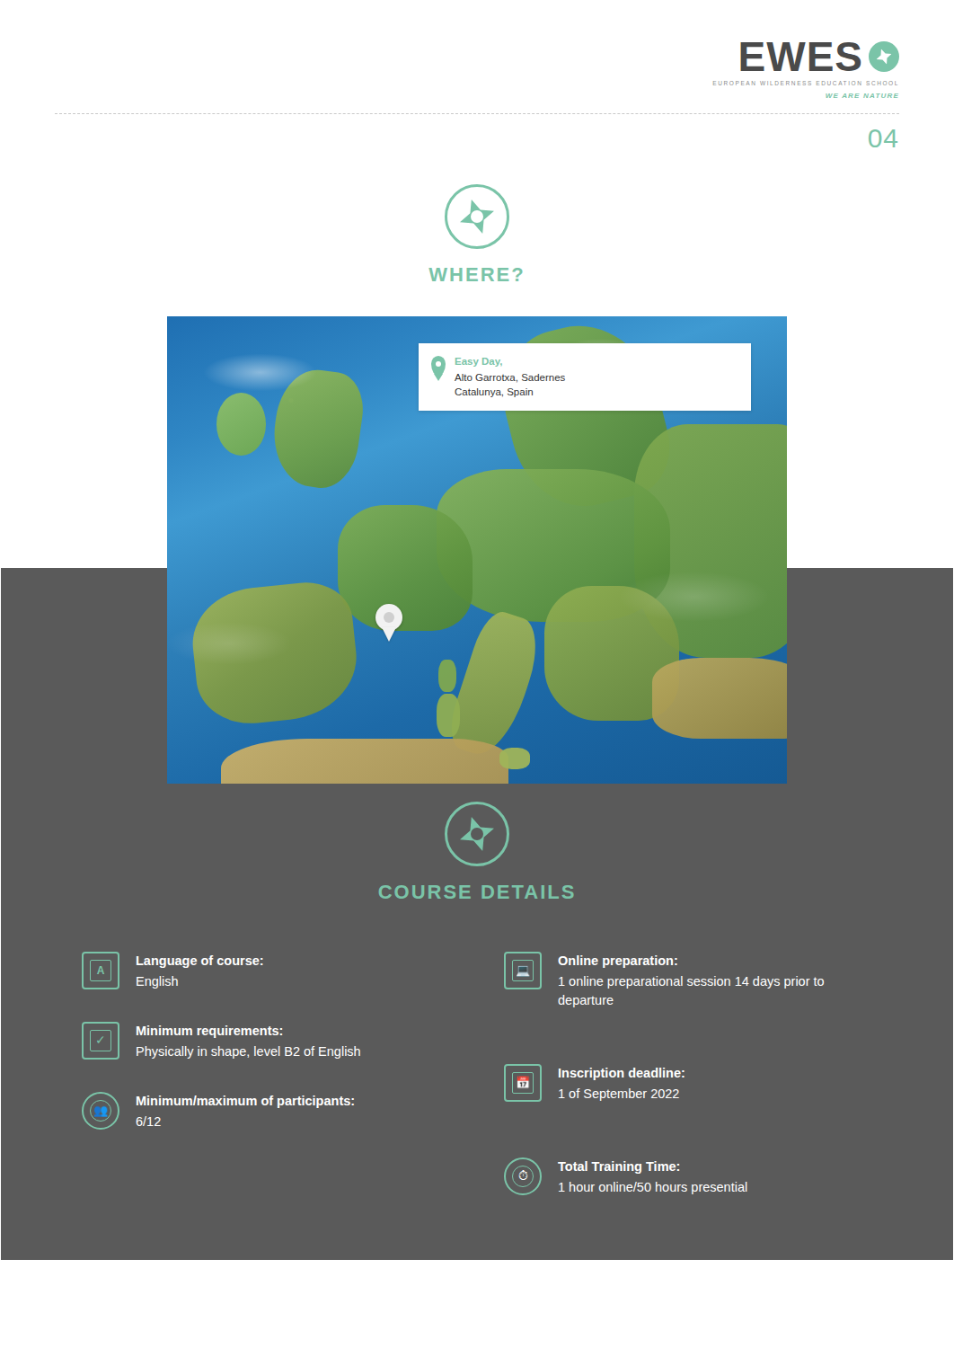EWES
EUROPEAN WILDERNESS EDUCATION SCHOOL
WE ARE NATURE
04
WHERE?
Easy Day, Alto Garrotxa, Sadernes
Catalunya, Spain
COURSE DETAILS
Language of course: English
Minimum requirements: Physically in shape, level B2 of English
Minimum/maximum of participants: 6/12
Online preparation: 1 online preparational session 14 days prior to departure
Inscription deadline: 1 of September 2022
Total Training Time: 1 hour online/50 hours presential